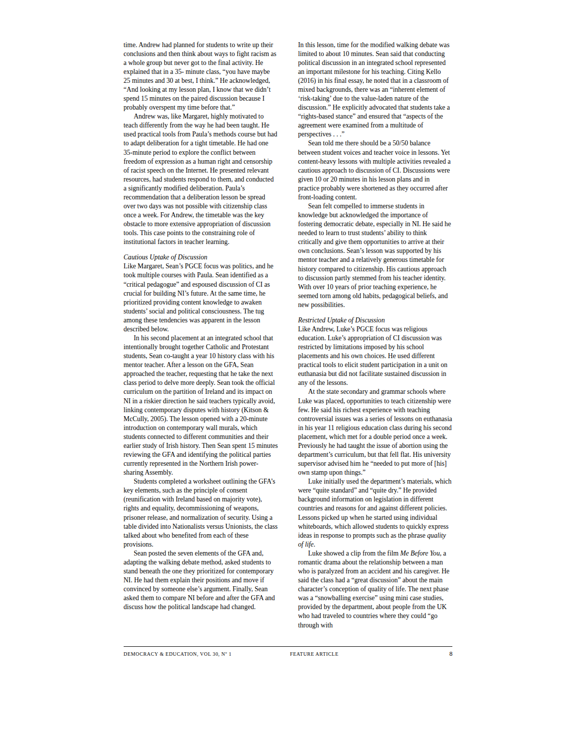time. Andrew had planned for students to write up their conclusions and then think about ways to fight racism as a whole group but never got to the final activity. He explained that in a 35- minute class, “you have maybe 25 minutes and 30 at best, I think.” He acknowledged, “And looking at my lesson plan, I know that we didn’t spend 15 minutes on the paired discussion because I probably overspent my time before that.”
Andrew was, like Margaret, highly motivated to teach differently from the way he had been taught. He used practical tools from Paula’s methods course but had to adapt deliberation for a tight timetable. He had one 35-minute period to explore the conflict between freedom of expression as a human right and censorship of racist speech on the Internet. He presented relevant resources, had students respond to them, and conducted a significantly modified deliberation. Paula’s recommendation that a deliberation lesson be spread over two days was not possible with citizenship class once a week. For Andrew, the timetable was the key obstacle to more extensive appropriation of discussion tools. This case points to the constraining role of institutional factors in teacher learning.
Cautious Uptake of Discussion
Like Margaret, Sean’s PGCE focus was politics, and he took multiple courses with Paula. Sean identified as a “critical pedagogue” and espoused discussion of CI as crucial for building NI’s future. At the same time, he prioritized providing content knowledge to awaken students’ social and political consciousness. The tug among these tendencies was apparent in the lesson described below.
In his second placement at an integrated school that intentionally brought together Catholic and Protestant students, Sean co-taught a year 10 history class with his mentor teacher. After a lesson on the GFA, Sean approached the teacher, requesting that he take the next class period to delve more deeply. Sean took the official curriculum on the partition of Ireland and its impact on NI in a riskier direction he said teachers typically avoid, linking contemporary disputes with history (Kitson & McCully, 2005). The lesson opened with a 20-minute introduction on contemporary wall murals, which students connected to different communities and their earlier study of Irish history. Then Sean spent 15 minutes reviewing the GFA and identifying the political parties currently represented in the Northern Irish power-sharing Assembly.
Students completed a worksheet outlining the GFA’s key elements, such as the principle of consent (reunification with Ireland based on majority vote), rights and equality, decommissioning of weapons, prisoner release, and normalization of security. Using a table divided into Nationalists versus Unionists, the class talked about who benefited from each of these provisions.
Sean posted the seven elements of the GFA and, adapting the walking debate method, asked students to stand beneath the one they prioritized for contemporary NI. He had them explain their positions and move if convinced by someone else’s argument. Finally, Sean asked them to compare NI before and after the GFA and discuss how the political landscape had changed.
In this lesson, time for the modified walking debate was limited to about 10 minutes. Sean said that conducting political discussion in an integrated school represented an important milestone for his teaching. Citing Kello (2016) in his final essay, he noted that in a classroom of mixed backgrounds, there was an “inherent element of ‘risk-taking’ due to the value-laden nature of the discussion.” He explicitly advocated that students take a “rights-based stance” and ensured that “aspects of the agreement were examined from a multitude of perspectives . . .”
Sean told me there should be a 50/50 balance between student voices and teacher voice in lessons. Yet content-heavy lessons with multiple activities revealed a cautious approach to discussion of CI. Discussions were given 10 or 20 minutes in his lesson plans and in practice probably were shortened as they occurred after front-loading content.
Sean felt compelled to immerse students in knowledge but acknowledged the importance of fostering democratic debate, especially in NI. He said he needed to learn to trust students’ ability to think critically and give them opportunities to arrive at their own conclusions. Sean’s lesson was supported by his mentor teacher and a relatively generous timetable for history compared to citizenship. His cautious approach to discussion partly stemmed from his teacher identity. With over 10 years of prior teaching experience, he seemed torn among old habits, pedagogical beliefs, and new possibilities.
Restricted Uptake of Discussion
Like Andrew, Luke’s PGCE focus was religious education. Luke’s appropriation of CI discussion was restricted by limitations imposed by his school placements and his own choices. He used different practical tools to elicit student participation in a unit on euthanasia but did not facilitate sustained discussion in any of the lessons.
At the state secondary and grammar schools where Luke was placed, opportunities to teach citizenship were few. He said his richest experience with teaching controversial issues was a series of lessons on euthanasia in his year 11 religious education class during his second placement, which met for a double period once a week. Previously he had taught the issue of abortion using the department’s curriculum, but that fell flat. His university supervisor advised him he “needed to put more of [his] own stamp upon things.”
Luke initially used the department’s materials, which were “quite standard” and “quite dry.” He provided background information on legislation in different countries and reasons for and against different policies. Lessons picked up when he started using individual whiteboards, which allowed students to quickly express ideas in response to prompts such as the phrase quality of life.
Luke showed a clip from the film Me Before You, a romantic drama about the relationship between a man who is paralyzed from an accident and his caregiver. He said the class had a “great discussion” about the main character’s conception of quality of life. The next phase was a “snowballing exercise” using mini case studies, provided by the department, about people from the UK who had traveled to countries where they could “go through with
Democracy & Education, Vol 30, Nº 1
Feature Article
8